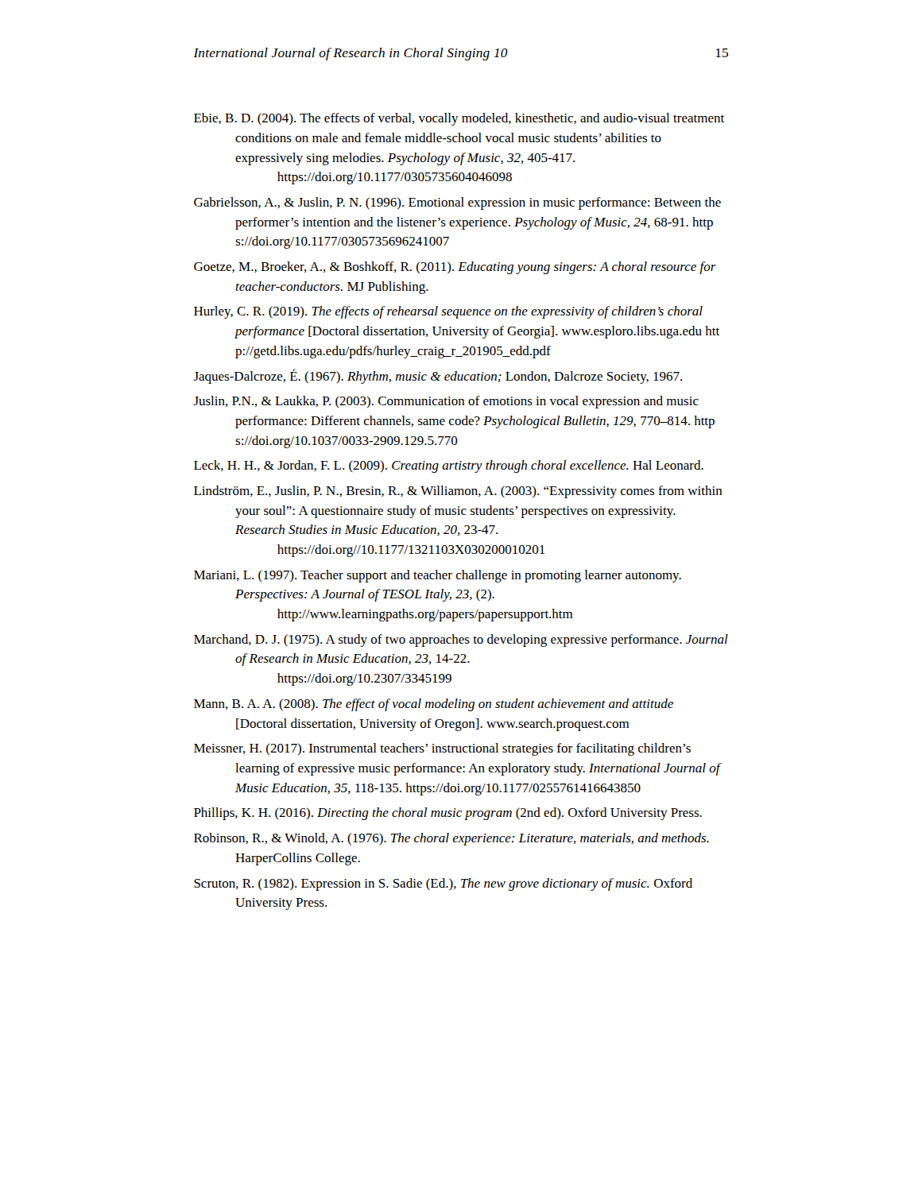International Journal of Research in Choral Singing 10 15
References
Ebie, B. D. (2004). The effects of verbal, vocally modeled, kinesthetic, and audio-visual treatment conditions on male and female middle-school vocal music students’ abilities to expressively sing melodies. Psychology of Music, 32, 405-417. https://doi.org/10.1177/0305735604046098
Gabrielsson, A., & Juslin, P. N. (1996). Emotional expression in music performance: Between the performer’s intention and the listener’s experience. Psychology of Music, 24, 68-91. https://doi.org/10.1177/0305735696241007
Goetze, M., Broeker, A., & Boshkoff, R. (2011). Educating young singers: A choral resource for teacher-conductors. MJ Publishing.
Hurley, C. R. (2019). The effects of rehearsal sequence on the expressivity of children’s choral performance [Doctoral dissertation, University of Georgia]. www.esploro.libs.uga.edu http://getd.libs.uga.edu/pdfs/hurley_craig_r_201905_edd.pdf
Jaques-Dalcroze, É. (1967). Rhythm, music & education; London, Dalcroze Society, 1967.
Juslin, P.N., & Laukka, P. (2003). Communication of emotions in vocal expression and music performance: Different channels, same code? Psychological Bulletin, 129, 770–814. https://doi.org/10.1037/0033-2909.129.5.770
Leck, H. H., & Jordan, F. L. (2009). Creating artistry through choral excellence. Hal Leonard.
Lindström, E., Juslin, P. N., Bresin, R., & Williamon, A. (2003). “Expressivity comes from within your soul”: A questionnaire study of music students’ perspectives on expressivity. Research Studies in Music Education, 20, 23-47. https://doi.org//10.1177/1321103X030200010201
Mariani, L. (1997). Teacher support and teacher challenge in promoting learner autonomy. Perspectives: A Journal of TESOL Italy, 23, (2). http://www.learningpaths.org/papers/papersupport.htm
Marchand, D. J. (1975). A study of two approaches to developing expressive performance. Journal of Research in Music Education, 23, 14-22. https://doi.org/10.2307/3345199
Mann, B. A. A. (2008). The effect of vocal modeling on student achievement and attitude [Doctoral dissertation, University of Oregon]. www.search.proquest.com
Meissner, H. (2017). Instrumental teachers’ instructional strategies for facilitating children’s learning of expressive music performance: An exploratory study. International Journal of Music Education, 35, 118-135. https://doi.org/10.1177/0255761416643850
Phillips, K. H. (2016). Directing the choral music program (2nd ed). Oxford University Press.
Robinson, R., & Winold, A. (1976). The choral experience: Literature, materials, and methods. HarperCollins College.
Scruton, R. (1982). Expression in S. Sadie (Ed.), The new grove dictionary of music. Oxford University Press.